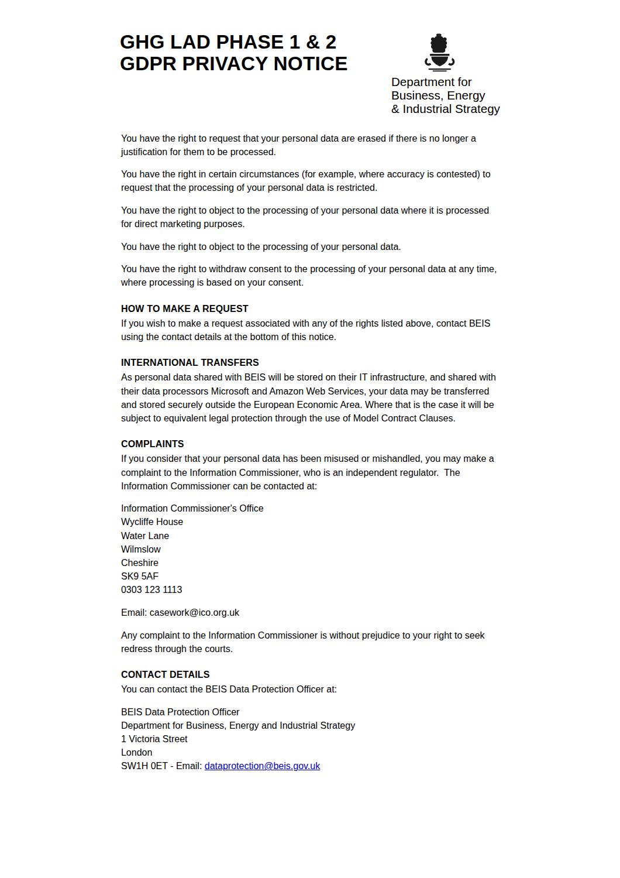GHG LAD PHASE 1 & 2 GDPR PRIVACY NOTICE
Department for
Business, Energy
& Industrial Strategy
You have the right to request that your personal data are erased if there is no longer a justification for them to be processed.
You have the right in certain circumstances (for example, where accuracy is contested) to request that the processing of your personal data is restricted.
You have the right to object to the processing of your personal data where it is processed for direct marketing purposes.
You have the right to object to the processing of your personal data.
You have the right to withdraw consent to the processing of your personal data at any time, where processing is based on your consent.
HOW TO MAKE A REQUEST
If you wish to make a request associated with any of the rights listed above, contact BEIS using the contact details at the bottom of this notice.
INTERNATIONAL TRANSFERS
As personal data shared with BEIS will be stored on their IT infrastructure, and shared with their data processors Microsoft and Amazon Web Services, your data may be transferred and stored securely outside the European Economic Area. Where that is the case it will be subject to equivalent legal protection through the use of Model Contract Clauses.
COMPLAINTS
If you consider that your personal data has been misused or mishandled, you may make a complaint to the Information Commissioner, who is an independent regulator. The Information Commissioner can be contacted at:
Information Commissioner's Office Wycliffe House Water Lane Wilmslow Cheshire SK9 5AF 0303 123 1113
Email: casework@ico.org.uk
Any complaint to the Information Commissioner is without prejudice to your right to seek redress through the courts.
CONTACT DETAILS
You can contact the BEIS Data Protection Officer at:
BEIS Data Protection Officer Department for Business, Energy and Industrial Strategy 1 Victoria Street London SW1H 0ET - Email: dataprotection@beis.gov.uk